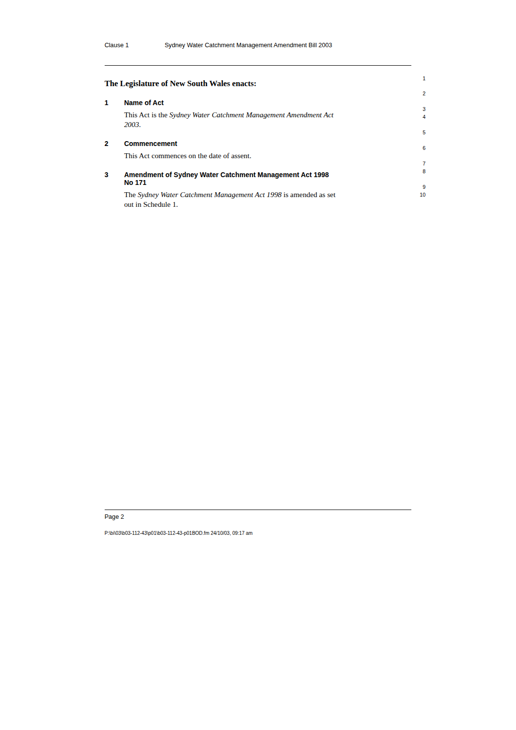Clause 1 Sydney Water Catchment Management Amendment Bill 2003
The Legislature of New South Wales enacts:
1
Name of Act
This Act is the Sydney Water Catchment Management Amendment Act 2003.
2
Commencement
This Act commences on the date of assent.
3
Amendment of Sydney Water Catchment Management Act 1998
No 171
The Sydney Water Catchment Management Act 1998 is amended as set out in Schedule 1.
1
2
3
4
5
6
7
8
9
10
Page 2
P:\bi\03\b03-112-43\p01\b03-112-43-p01BOD.fm 24/10/03, 09:17 am